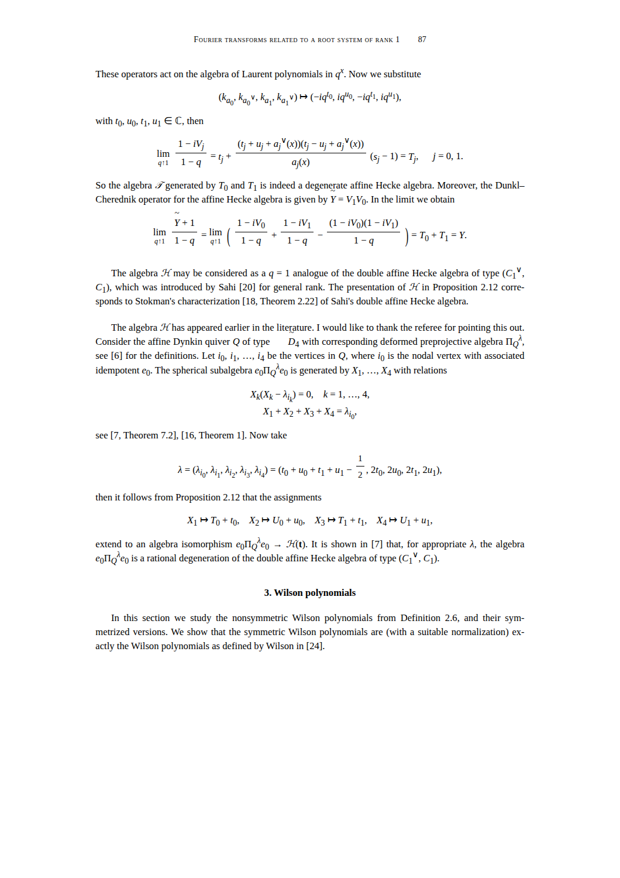Fourier transforms related to a root system of rank 1 87
These operators act on the algebra of Laurent polynomials in qx. Now we substitute
(ka0, ka0∨, ka1, ka1∨) ↦ (−iqt0, iqu0, −iqt1, iqu1),
with t0, u0, t1, u1 ∈ ℂ, then
lim q↑1 1 − iVj 1 − q = tj + (tj + uj + aj∨(x))(tj − uj + aj∨(x)) aj(x) (sj − 1) = Tj, j = 0, 1.
So the algebra 𝒯 generated by T0 and T1 is indeed a degenerate affine Hecke algebra. Moreover, the Dunkl–Cherednik operator for the affine Hecke algebra is given by ~Y = V1V0. In the limit we obtain
lim q↑1 ~Y + 11 − q = lim q↑1 ( 1 − iV01 − q + 1 − iV11 − q − (1 − iV0)(1 − iV1) 1 − q ) = T0 + T1 = Y.
The algebra ℋ may be considered as a q = 1 analogue of the double affine Hecke algebra of type (C1∨, C1), which was introduced by Sahi [20] for general rank. The presentation of ℋ in Proposition 2.12 corresponds to Stokman's characterization [18, Theorem 2.22] of Sahi's double affine Hecke algebra.
The algebra ℋ has appeared earlier in the literature. I would like to thank the referee for pointing this out. Consider the affine Dynkin quiver Q of type ~D4 with corresponding deformed preprojective algebra ΠQλ, see [6] for the definitions. Let i0, i1, …, i4 be the vertices in Q, where i0 is the nodal vertex with associated idempotent e0. The spherical subalgebra e0ΠQλe0 is generated by X1, …, X4 with relations
Xk(Xk − λik) = 0, k = 1, …, 4, X1 + X2 + X3 + X4 = λi0,
see [7, Theorem 7.2], [16, Theorem 1]. Now take
λ = (λi0, λi1, λi2, λi3, λi4) = (t0 + u0 + t1 + u1 − 12, 2t0, 2u0, 2t1, 2u1),
then it follows from Proposition 2.12 that the assignments
X1 ↦ T0 + t0, X2 ↦ U0 + u0, X3 ↦ T1 + t1, X4 ↦ U1 + u1,
extend to an algebra isomorphism e0ΠQλe0 → ℋ(t). It is shown in [7] that, for appropriate λ, the algebra e0ΠQλe0 is a rational degeneration of the double affine Hecke algebra of type (C1∨, C1).
3. Wilson polynomials
In this section we study the nonsymmetric Wilson polynomials from Definition 2.6, and their symmetrized versions. We show that the symmetric Wilson polynomials are (with a suitable normalization) exactly the Wilson polynomials as defined by Wilson in [24].